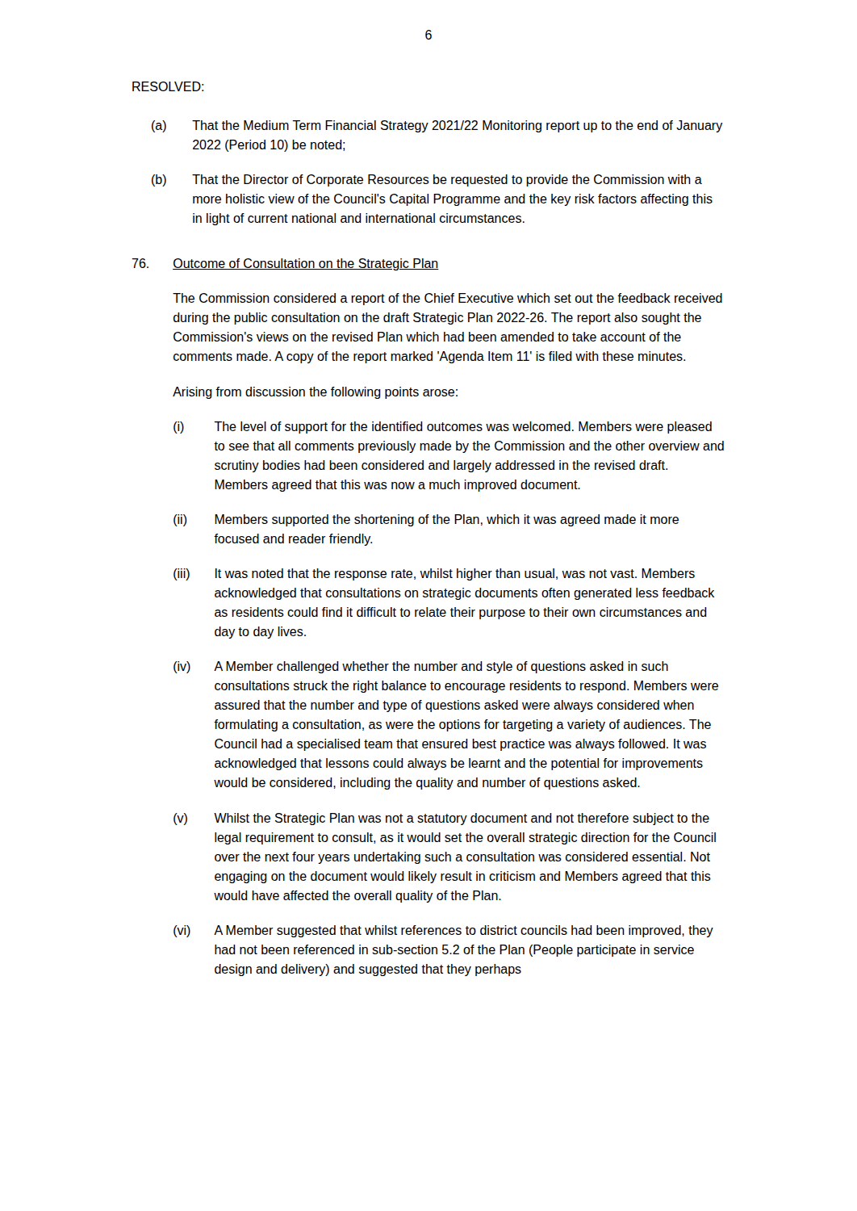6
RESOLVED:
(a) That the Medium Term Financial Strategy 2021/22 Monitoring report up to the end of January 2022 (Period 10) be noted;
(b) That the Director of Corporate Resources be requested to provide the Commission with a more holistic view of the Council's Capital Programme and the key risk factors affecting this in light of current national and international circumstances.
76. Outcome of Consultation on the Strategic Plan
The Commission considered a report of the Chief Executive which set out the feedback received during the public consultation on the draft Strategic Plan 2022-26. The report also sought the Commission's views on the revised Plan which had been amended to take account of the comments made. A copy of the report marked 'Agenda Item 11' is filed with these minutes.
Arising from discussion the following points arose:
(i) The level of support for the identified outcomes was welcomed. Members were pleased to see that all comments previously made by the Commission and the other overview and scrutiny bodies had been considered and largely addressed in the revised draft. Members agreed that this was now a much improved document.
(ii) Members supported the shortening of the Plan, which it was agreed made it more focused and reader friendly.
(iii) It was noted that the response rate, whilst higher than usual, was not vast. Members acknowledged that consultations on strategic documents often generated less feedback as residents could find it difficult to relate their purpose to their own circumstances and day to day lives.
(iv) A Member challenged whether the number and style of questions asked in such consultations struck the right balance to encourage residents to respond. Members were assured that the number and type of questions asked were always considered when formulating a consultation, as were the options for targeting a variety of audiences. The Council had a specialised team that ensured best practice was always followed. It was acknowledged that lessons could always be learnt and the potential for improvements would be considered, including the quality and number of questions asked.
(v) Whilst the Strategic Plan was not a statutory document and not therefore subject to the legal requirement to consult, as it would set the overall strategic direction for the Council over the next four years undertaking such a consultation was considered essential. Not engaging on the document would likely result in criticism and Members agreed that this would have affected the overall quality of the Plan.
(vi) A Member suggested that whilst references to district councils had been improved, they had not been referenced in sub-section 5.2 of the Plan (People participate in service design and delivery) and suggested that they perhaps